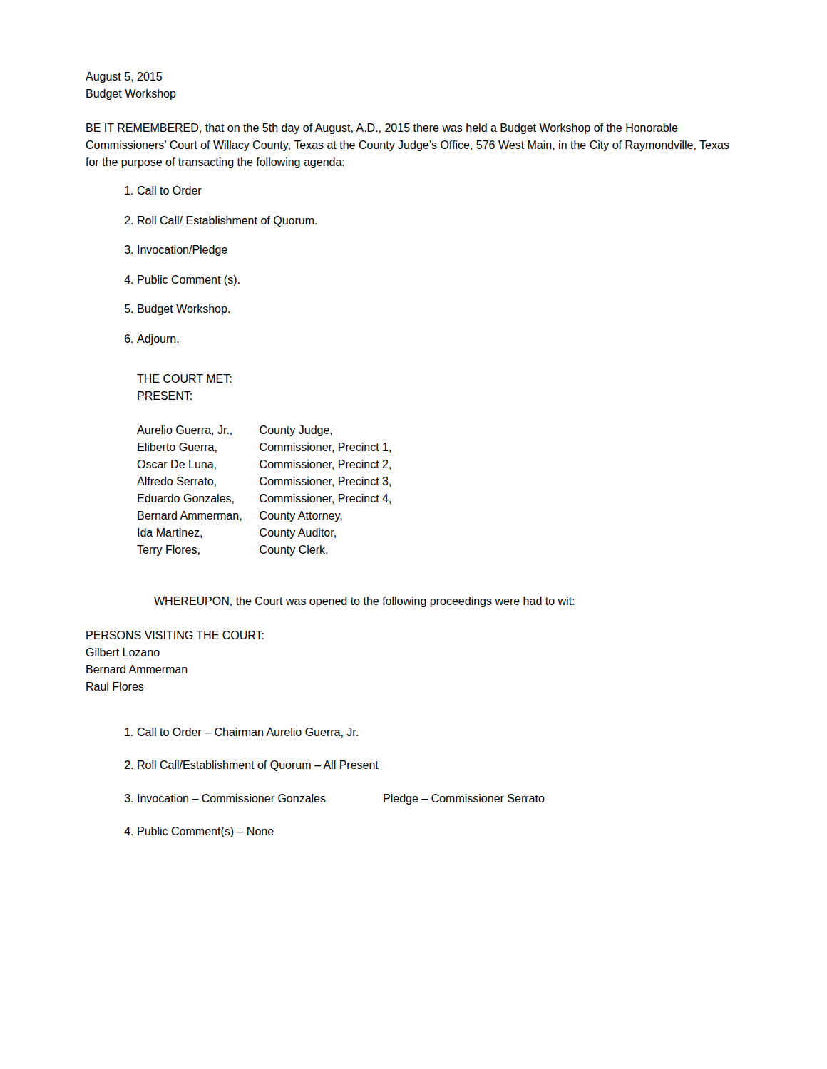August 5, 2015
Budget Workshop
BE IT REMEMBERED, that on the 5th day of August, A.D., 2015 there was held a Budget Workshop of the Honorable Commissioners’ Court of Willacy County, Texas at the County Judge’s Office, 576 West Main, in the City of Raymondville, Texas for the purpose of transacting the following agenda:
Call to Order
Roll Call/ Establishment of Quorum.
Invocation/Pledge
Public Comment (s).
Budget Workshop.
Adjourn.
THE COURT MET:
PRESENT:
| Aurelio Guerra, Jr., | County Judge, |
| Eliberto Guerra, | Commissioner, Precinct 1, |
| Oscar De Luna, | Commissioner, Precinct 2, |
| Alfredo Serrato, | Commissioner, Precinct 3, |
| Eduardo Gonzales, | Commissioner, Precinct 4, |
| Bernard Ammerman, | County Attorney, |
| Ida Martinez, | County Auditor, |
| Terry Flores, | County Clerk, |
WHEREUPON, the Court was opened to the following proceedings were had to wit:
PERSONS VISITING THE COURT:
Gilbert Lozano
Bernard Ammerman
Raul Flores
Call to Order – Chairman Aurelio Guerra, Jr.
Roll Call/Establishment of Quorum – All Present
Invocation – Commissioner Gonzales Pledge – Commissioner Serrato
Public Comment(s) – None